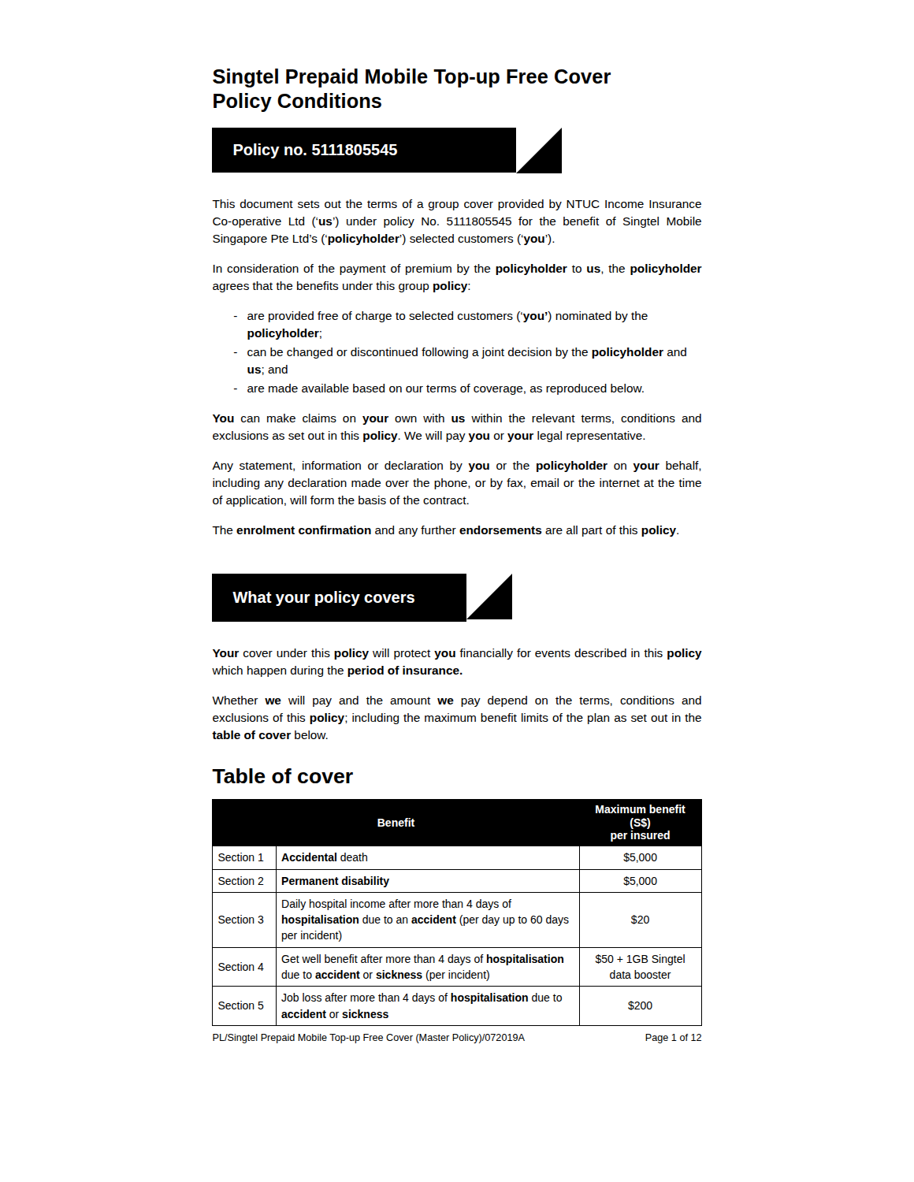Singtel Prepaid Mobile Top-up Free Cover
Policy Conditions
Policy no. 5111805545
This document sets out the terms of a group cover provided by NTUC Income Insurance Co-operative Ltd (‘us’) under policy No. 5111805545 for the benefit of Singtel Mobile Singapore Pte Ltd’s (‘policyholder’) selected customers (‘you’).
In consideration of the payment of premium by the policyholder to us, the policyholder agrees that the benefits under this group policy:
are provided free of charge to selected customers (‘you’) nominated by the policyholder;
can be changed or discontinued following a joint decision by the policyholder and us; and
are made available based on our terms of coverage, as reproduced below.
You can make claims on your own with us within the relevant terms, conditions and exclusions as set out in this policy. We will pay you or your legal representative.
Any statement, information or declaration by you or the policyholder on your behalf, including any declaration made over the phone, or by fax, email or the internet at the time of application, will form the basis of the contract.
The enrolment confirmation and any further endorsements are all part of this policy.
What your policy covers
Your cover under this policy will protect you financially for events described in this policy which happen during the period of insurance.
Whether we will pay and the amount we pay depend on the terms, conditions and exclusions of this policy; including the maximum benefit limits of the plan as set out in the table of cover below.
Table of cover
| Benefit | Maximum benefit (S$) per insured |
| --- | --- |
| Section 1 | Accidental death | $5,000 |
| Section 2 | Permanent disability | $5,000 |
| Section 3 | Daily hospital income after more than 4 days of hospitalisation due to an accident (per day up to 60 days per incident) | $20 |
| Section 4 | Get well benefit after more than 4 days of hospitalisation due to accident or sickness (per incident) | $50 + 1GB Singtel data booster |
| Section 5 | Job loss after more than 4 days of hospitalisation due to accident or sickness | $200 |
PL/Singtel Prepaid Mobile Top-up Free Cover (Master Policy)/072019A Page 1 of 12